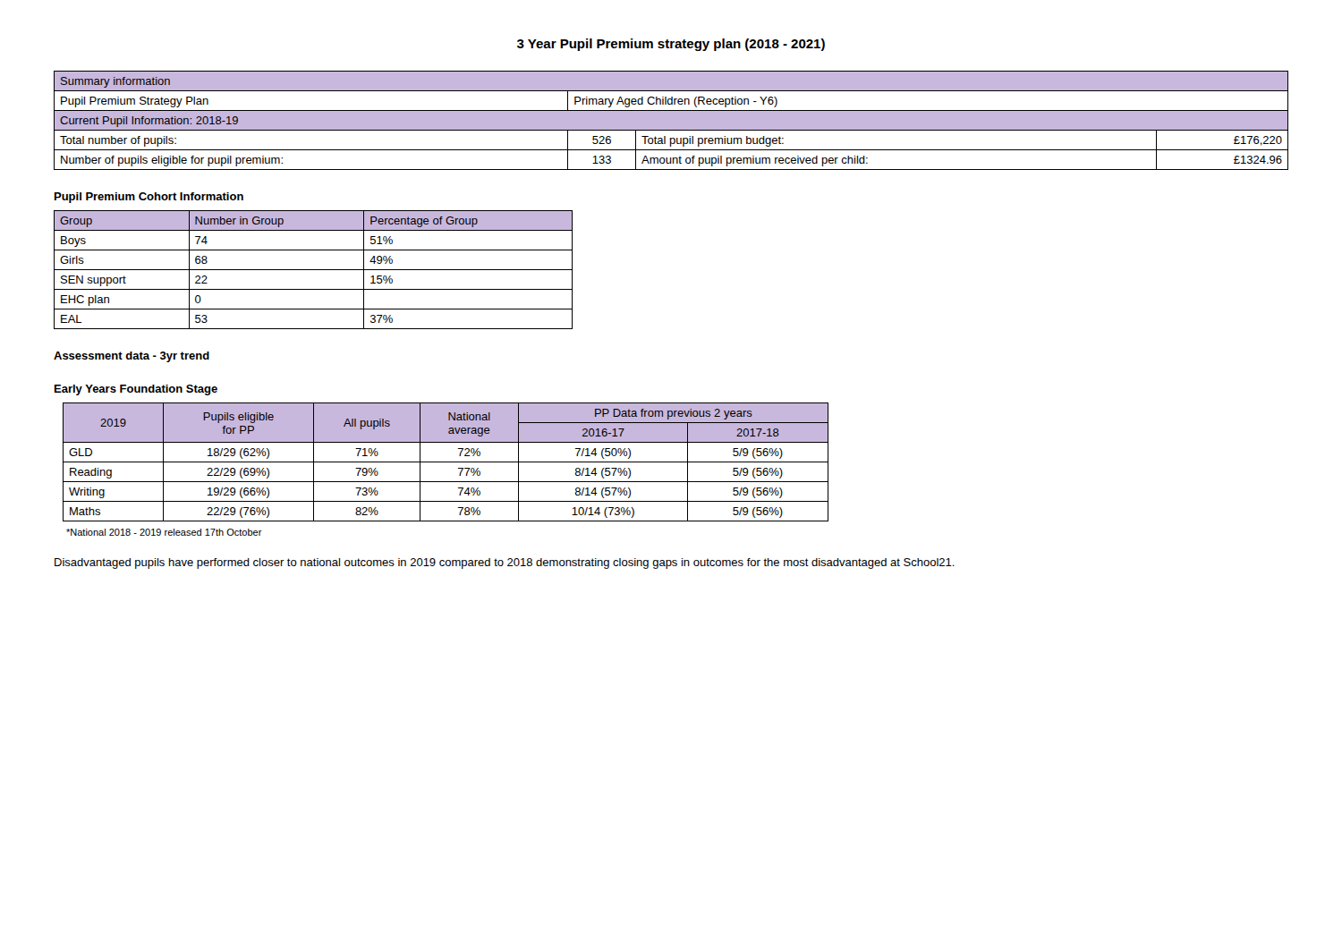3 Year Pupil Premium strategy plan (2018 - 2021)
| Summary information |
| Pupil Premium Strategy Plan | Primary Aged Children (Reception - Y6) |
| Current Pupil Information: 2018-19 |
| Total number of pupils: | 526 | Total pupil premium budget: | £176,220 |
| Number of pupils eligible for pupil premium: | 133 | Amount of pupil premium received per child: | £1324.96 |
Pupil Premium Cohort Information
| Group | Number in Group | Percentage of Group |
| Boys | 74 | 51% |
| Girls | 68 | 49% |
| SEN support | 22 | 15% |
| EHC plan | 0 | |
| EAL | 53 | 37% |
Assessment data - 3yr trend
Early Years Foundation Stage
| 2019 | Pupils eligible for PP | All pupils | National average | PP Data from previous 2 years |
| --- | --- | --- | --- | --- |
| 2016-17 | 2017-18 |
| GLD | 18/29 (62%) | 71% | 72% | 7/14 (50%) | 5/9 (56%) |
| Reading | 22/29 (69%) | 79% | 77% | 8/14 (57%) | 5/9 (56%) |
| Writing | 19/29 (66%) | 73% | 74% | 8/14 (57%) | 5/9 (56%) |
| Maths | 22/29 (76%) | 82% | 78% | 10/14 (73%) | 5/9 (56%) |
*National 2018 - 2019 released 17th October
Disadvantaged pupils have performed closer to national outcomes in 2019 compared to 2018 demonstrating closing gaps in outcomes for the most disadvantaged at School21.